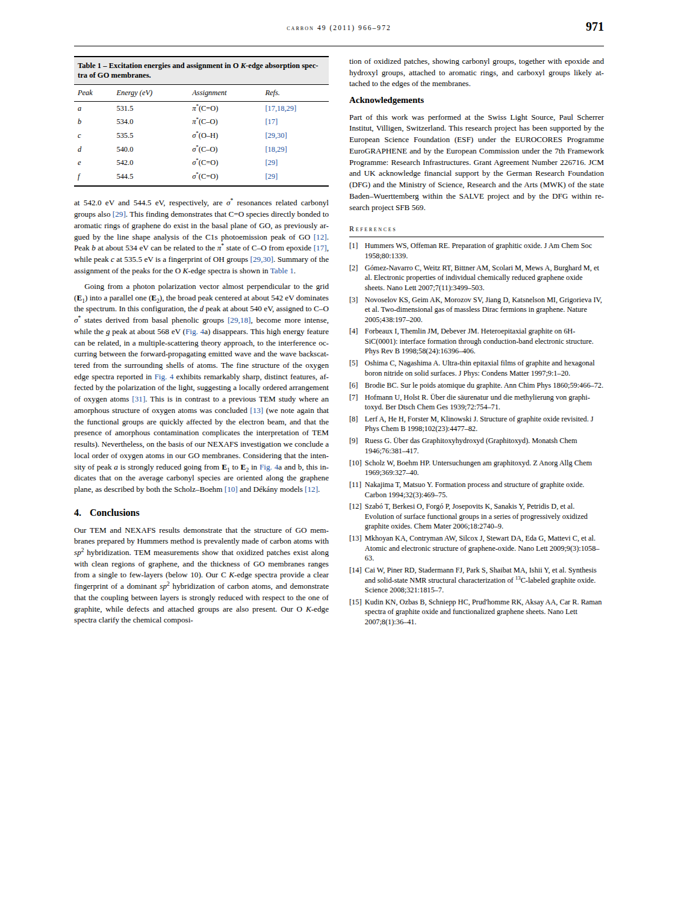carbon 49 (2011) 966–972 971
Table 1 – Excitation energies and assignment in O K -edge absorption spectra of GO membranes.
| Peak | Energy (eV) | Assignment | Refs. |
| --- | --- | --- | --- |
| a | 531.5 | π * (C=O) | [17,18,29] |
| b | 534.0 | π * (C–O) | [17] |
| c | 535.5 | σ * (O–H) | [29,30] |
| d | 540.0 | σ * (C–O) | [18,29] |
| e | 542.0 | σ * (C=O) | [29] |
| f | 544.5 | σ * (C=O) | [29] |
at 542.0 eV and 544.5 eV, respectively, are σ* resonances related carbonyl groups also [29]. This finding demonstrates that C=O species directly bonded to aromatic rings of graphene do exist in the basal plane of GO, as previously argued by the line shape analysis of the C1s photoemission peak of GO [12]. Peak b at about 534 eV can be related to the π* state of C–O from epoxide [17], while peak c at 535.5 eV is a fingerprint of OH groups [29,30]. Summary of the assignment of the peaks for the O K-edge spectra is shown in Table 1.
Going from a photon polarization vector almost perpendicular to the grid (E1) into a parallel one (E2), the broad peak centered at about 542 eV dominates the spectrum. In this configuration, the d peak at about 540 eV, assigned to C–O σ* states derived from basal phenolic groups [29,18], become more intense, while the g peak at about 568 eV (Fig. 4a) disappears. This high energy feature can be related, in a multiple-scattering theory approach, to the interference occurring between the forward-propagating emitted wave and the wave backscattered from the surrounding shells of atoms. The fine structure of the oxygen edge spectra reported in Fig. 4 exhibits remarkably sharp, distinct features, affected by the polarization of the light, suggesting a locally ordered arrangement of oxygen atoms [31]. This is in contrast to a previous TEM study where an amorphous structure of oxygen atoms was concluded [13] (we note again that the functional groups are quickly affected by the electron beam, and that the presence of amorphous contamination complicates the interpretation of TEM results). Nevertheless, on the basis of our NEXAFS investigation we conclude a local order of oxygen atoms in our GO membranes. Considering that the intensity of peak a is strongly reduced going from E1 to E2 in Fig. 4a and b, this indicates that on the average carbonyl species are oriented along the graphene plane, as described by both the Scholz–Boehm [10] and Dékány models [12].
4. Conclusions
Our TEM and NEXAFS results demonstrate that the structure of GO membranes prepared by Hummers method is prevalently made of carbon atoms with sp2 hybridization. TEM measurements show that oxidized patches exist along with clean regions of graphene, and the thickness of GO membranes ranges from a single to few-layers (below 10). Our C K-edge spectra provide a clear fingerprint of a dominant sp2 hybridization of carbon atoms, and demonstrate that the coupling between layers is strongly reduced with respect to the one of graphite, while defects and attached groups are also present. Our O K-edge spectra clarify the chemical composi-
tion of oxidized patches, showing carbonyl groups, together with epoxide and hydroxyl groups, attached to aromatic rings, and carboxyl groups likely attached to the edges of the membranes.
Acknowledgements
Part of this work was performed at the Swiss Light Source, Paul Scherrer Institut, Villigen, Switzerland. This research project has been supported by the European Science Foundation (ESF) under the EUROCORES Programme EuroGRAPHENE and by the European Commission under the 7th Framework Programme: Research Infrastructures. Grant Agreement Number 226716. JCM and UK acknowledge financial support by the German Research Foundation (DFG) and the Ministry of Science, Research and the Arts (MWK) of the state Baden–Wuerttemberg within the SALVE project and by the DFG within research project SFB 569.
References
[1] Hummers WS, Offeman RE. Preparation of graphitic oxide. J Am Chem Soc 1958;80:1339.
[2] Gómez-Navarro C, Weitz RT, Bittner AM, Scolari M, Mews A, Burghard M, et al. Electronic properties of individual chemically reduced graphene oxide sheets. Nano Lett 2007;7(11):3499–503.
[3] Novoselov KS, Geim AK, Morozov SV, Jiang D, Katsnelson MI, Grigorieva IV, et al. Two-dimensional gas of massless Dirac fermions in graphene. Nature 2005;438:197–200.
[4] Forbeaux I, Themlin JM, Debever JM. Heteroepitaxial graphite on 6H-SiC(0001): interface formation through conduction-band electronic structure. Phys Rev B 1998;58(24):16396–406.
[5] Oshima C, Nagashima A. Ultra-thin epitaxial films of graphite and hexagonal boron nitride on solid surfaces. J Phys: Condens Matter 1997;9:1–20.
[6] Brodie BC. Sur le poids atomique du graphite. Ann Chim Phys 1860;59:466–72.
[7] Hofmann U, Holst R. Über die säurenatur und die methylierung von graphitoxyd. Ber Dtsch Chem Ges 1939;72:754–71.
[8] Lerf A, He H, Forster M, Klinowski J. Structure of graphite oxide revisited. J Phys Chem B 1998;102(23):4477–82.
[9] Ruess G. Über das Graphitoxyhydroxyd (Graphitoxyd). Monatsh Chem 1946;76:381–417.
[10] Scholz W, Boehm HP. Untersuchungen am graphitoxyd. Z Anorg Allg Chem 1969;369:327–40.
[11] Nakajima T, Matsuo Y. Formation process and structure of graphite oxide. Carbon 1994;32(3):469–75.
[12] Szabó T, Berkesi O, Forgó P, Josepovits K, Sanakis Y, Petridis D, et al. Evolution of surface functional groups in a series of progressively oxidized graphite oxides. Chem Mater 2006;18:2740–9.
[13] Mkhoyan KA, Contryman AW, Silcox J, Stewart DA, Eda G, Mattevi C, et al. Atomic and electronic structure of graphene-oxide. Nano Lett 2009;9(3):1058–63.
[14] Cai W, Piner RD, Stadermann FJ, Park S, Shaibat MA, Ishii Y, et al. Synthesis and solid-state NMR structural characterization of 13C-labeled graphite oxide. Science 2008;321:1815–7.
[15] Kudin KN, Ozbas B, Schniepp HC, Prud'homme RK, Aksay AA, Car R. Raman spectra of graphite oxide and functionalized graphene sheets. Nano Lett 2007;8(1):36–41.